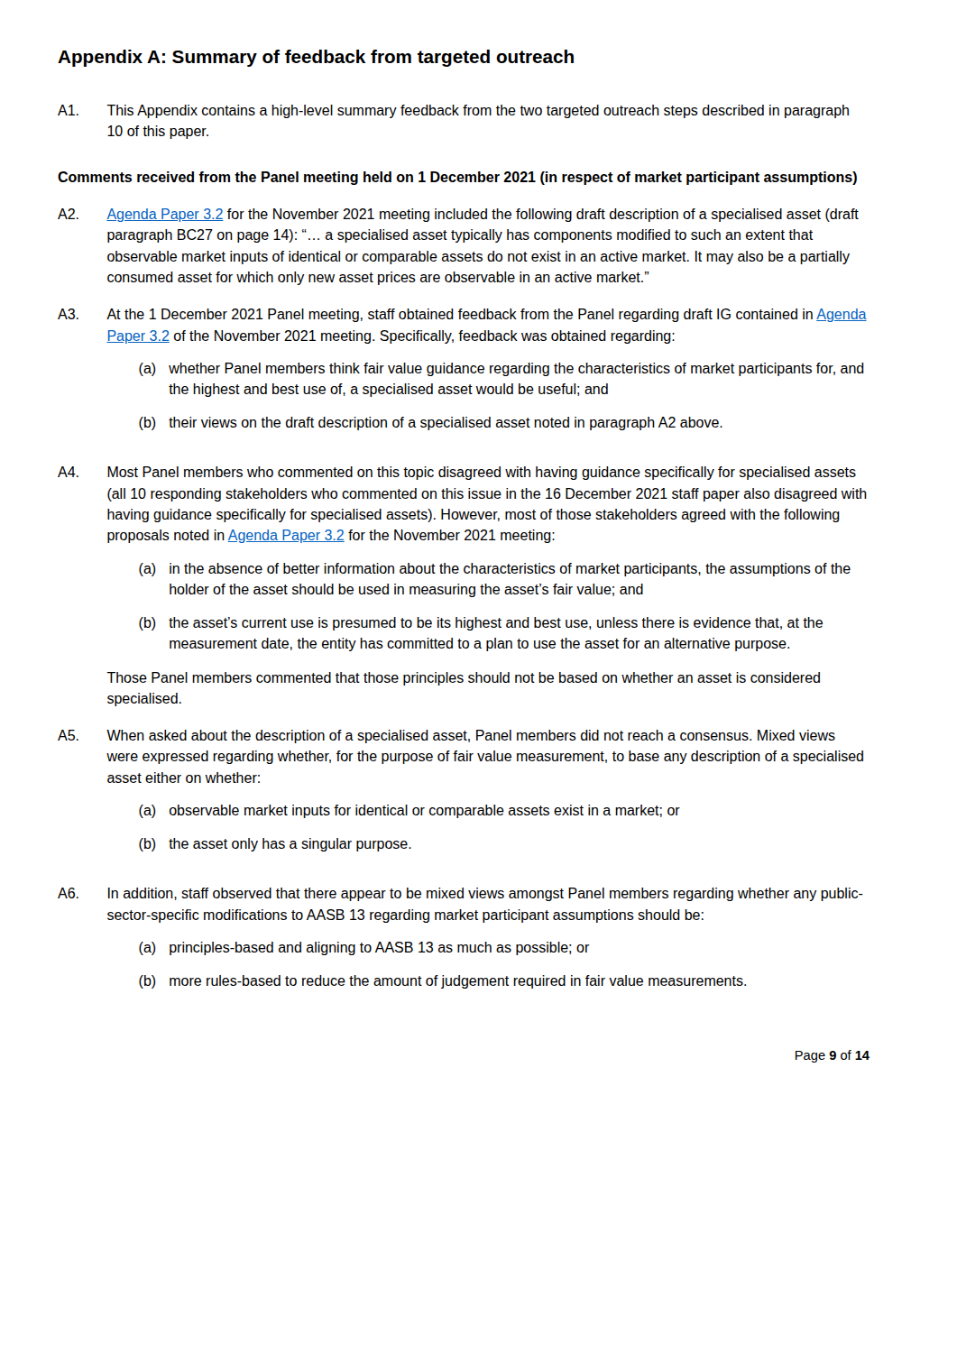Appendix A: Summary of feedback from targeted outreach
A1.
This Appendix contains a high-level summary feedback from the two targeted outreach steps described in paragraph 10 of this paper.
Comments received from the Panel meeting held on 1 December 2021 (in respect of market participant assumptions)
A2.
Agenda Paper 3.2 for the November 2021 meeting included the following draft description of a specialised asset (draft paragraph BC27 on page 14): “… a specialised asset typically has components modified to such an extent that observable market inputs of identical or comparable assets do not exist in an active market. It may also be a partially consumed asset for which only new asset prices are observable in an active market.”
A3.
At the 1 December 2021 Panel meeting, staff obtained feedback from the Panel regarding draft IG contained in Agenda Paper 3.2 of the November 2021 meeting. Specifically, feedback was obtained regarding:
whether Panel members think fair value guidance regarding the characteristics of market participants for, and the highest and best use of, a specialised asset would be useful; and
their views on the draft description of a specialised asset noted in paragraph A2 above.
A4.
Most Panel members who commented on this topic disagreed with having guidance specifically for specialised assets (all 10 responding stakeholders who commented on this issue in the 16 December 2021 staff paper also disagreed with having guidance specifically for specialised assets). However, most of those stakeholders agreed with the following proposals noted in Agenda Paper 3.2 for the November 2021 meeting:
in the absence of better information about the characteristics of market participants, the assumptions of the holder of the asset should be used in measuring the asset’s fair value; and
the asset’s current use is presumed to be its highest and best use, unless there is evidence that, at the measurement date, the entity has committed to a plan to use the asset for an alternative purpose.
Those Panel members commented that those principles should not be based on whether an asset is considered specialised.
A5.
When asked about the description of a specialised asset, Panel members did not reach a consensus. Mixed views were expressed regarding whether, for the purpose of fair value measurement, to base any description of a specialised asset either on whether:
observable market inputs for identical or comparable assets exist in a market; or
the asset only has a singular purpose.
A6.
In addition, staff observed that there appear to be mixed views amongst Panel members regarding whether any public-sector-specific modifications to AASB 13 regarding market participant assumptions should be:
principles-based and aligning to AASB 13 as much as possible; or
more rules-based to reduce the amount of judgement required in fair value measurements.
Page 9 of 14